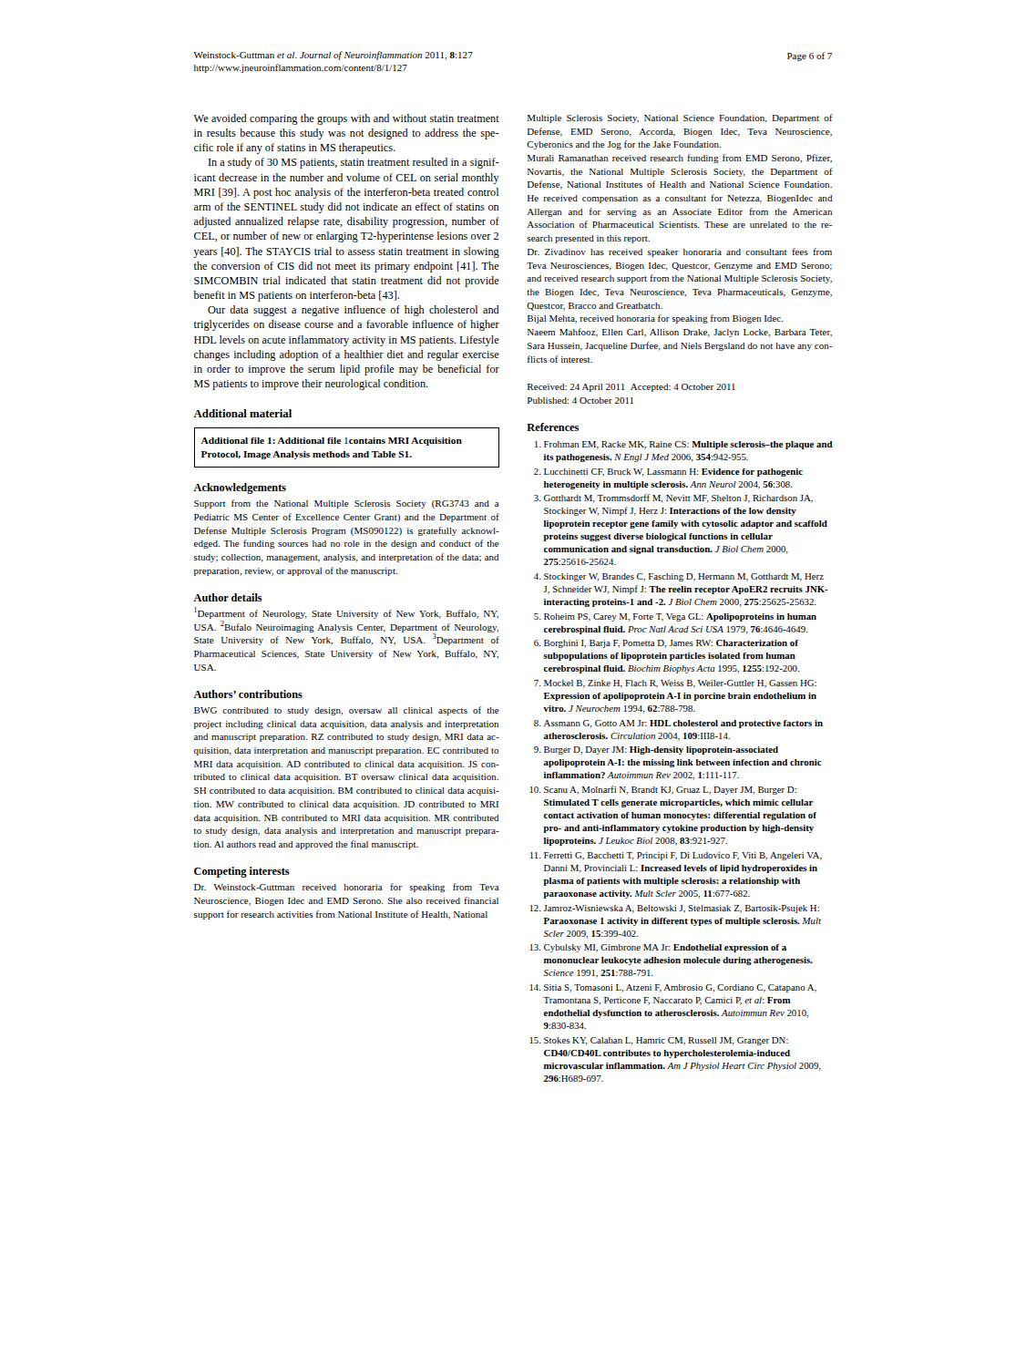Weinstock-Guttman et al. Journal of Neuroinflammation 2011, 8:127
http://www.jneuroinflammation.com/content/8/1/127
Page 6 of 7
We avoided comparing the groups with and without statin treatment in results because this study was not designed to address the specific role if any of statins in MS therapeutics.
In a study of 30 MS patients, statin treatment resulted in a significant decrease in the number and volume of CEL on serial monthly MRI [39]. A post hoc analysis of the interferon-beta treated control arm of the SENTINEL study did not indicate an effect of statins on adjusted annualized relapse rate, disability progression, number of CEL, or number of new or enlarging T2-hyperintense lesions over 2 years [40]. The STAYCIS trial to assess statin treatment in slowing the conversion of CIS did not meet its primary endpoint [41]. The SIMCOMBIN trial indicated that statin treatment did not provide benefit in MS patients on interferon-beta [43].
Our data suggest a negative influence of high cholesterol and triglycerides on disease course and a favorable influence of higher HDL levels on acute inflammatory activity in MS patients. Lifestyle changes including adoption of a healthier diet and regular exercise in order to improve the serum lipid profile may be beneficial for MS patients to improve their neurological condition.
Additional material
Additional file 1: Additional file 1contains MRI Acquisition Protocol, Image Analysis methods and Table S1.
Acknowledgements
Support from the National Multiple Sclerosis Society (RG3743 and a Pediatric MS Center of Excellence Center Grant) and the Department of Defense Multiple Sclerosis Program (MS090122) is gratefully acknowledged. The funding sources had no role in the design and conduct of the study; collection, management, analysis, and interpretation of the data; and preparation, review, or approval of the manuscript.
Author details
1Department of Neurology, State University of New York, Buffalo, NY, USA. 2Bufalo Neuroimaging Analysis Center, Department of Neurology, State University of New York, Buffalo, NY, USA. 3Department of Pharmaceutical Sciences, State University of New York, Buffalo, NY, USA.
Authors’ contributions
BWG contributed to study design, oversaw all clinical aspects of the project including clinical data acquisition, data analysis and interpretation and manuscript preparation. RZ contributed to study design, MRI data acquisition, data interpretation and manuscript preparation. EC contributed to MRI data acquisition. AD contributed to clinical data acquisition. JS contributed to clinical data acquisition. BT oversaw clinical data acquisition. SH contributed to data acquisition. BM contributed to clinical data acquisition. MW contributed to clinical data acquisition. JD contributed to MRI data acquisition. NB contributed to MRI data acquisition. MR contributed to study design, data analysis and interpretation and manuscript preparation. Al authors read and approved the final manuscript.
Competing interests
Dr. Weinstock-Guttman received honoraria for speaking from Teva Neuroscience, Biogen Idec and EMD Serono. She also received financial support for research activities from National Institute of Health, National
Multiple Sclerosis Society, National Science Foundation, Department of Defense, EMD Serono, Accorda, Biogen Idec, Teva Neuroscience, Cyberonics and the Jog for the Jake Foundation.
Murali Ramanathan received research funding from EMD Serono, Pfizer, Novartis, the National Multiple Sclerosis Society, the Department of Defense, National Institutes of Health and National Science Foundation. He received compensation as a consultant for Netezza, BiogenIdec and Allergan and for serving as an Associate Editor from the American Association of Pharmaceutical Scientists. These are unrelated to the research presented in this report.
Dr. Zivadinov has received speaker honoraria and consultant fees from Teva Neurosciences, Biogen Idec, Questcor, Genzyme and EMD Serono; and received research support from the National Multiple Sclerosis Society, the Biogen Idec, Teva Neuroscience, Teva Pharmaceuticals, Genzyme, Questcor, Bracco and Greatbatch.
Bijal Mehta, received honoraria for speaking from Biogen Idec.
Naeem Mahfooz, Ellen Carl, Allison Drake, Jaclyn Locke, Barbara Teter, Sara Hussein, Jacqueline Durfee, and Niels Bergsland do not have any conflicts of interest.
Received: 24 April 2011 Accepted: 4 October 2011
Published: 4 October 2011
References
Frohman EM, Racke MK, Raine CS: Multiple sclerosis–the plaque and its pathogenesis. N Engl J Med 2006, 354:942-955.
Lucchinetti CF, Bruck W, Lassmann H: Evidence for pathogenic heterogeneity in multiple sclerosis. Ann Neurol 2004, 56:308.
Gotthardt M, Trommsdorff M, Nevitt MF, Shelton J, Richardson JA, Stockinger W, Nimpf J, Herz J: Interactions of the low density lipoprotein receptor gene family with cytosolic adaptor and scaffold proteins suggest diverse biological functions in cellular communication and signal transduction. J Biol Chem 2000, 275:25616-25624.
Stockinger W, Brandes C, Fasching D, Hermann M, Gotthardt M, Herz J, Schneider WJ, Nimpf J: The reelin receptor ApoER2 recruits JNK-interacting proteins-1 and -2. J Biol Chem 2000, 275:25625-25632.
Roheim PS, Carey M, Forte T, Vega GL: Apolipoproteins in human cerebrospinal fluid. Proc Natl Acad Sci USA 1979, 76:4646-4649.
Borghini I, Barja F, Pometta D, James RW: Characterization of subpopulations of lipoprotein particles isolated from human cerebrospinal fluid. Biochim Biophys Acta 1995, 1255:192-200.
Mockel B, Zinke H, Flach R, Weiss B, Weiler-Guttler H, Gassen HG: Expression of apolipoprotein A-I in porcine brain endothelium in vitro. J Neurochem 1994, 62:788-798.
Assmann G, Gotto AM Jr: HDL cholesterol and protective factors in atherosclerosis. Circulation 2004, 109:III8-14.
Burger D, Dayer JM: High-density lipoprotein-associated apolipoprotein A-I: the missing link between infection and chronic inflammation? Autoimmun Rev 2002, 1:111-117.
Scanu A, Molnarfi N, Brandt KJ, Gruaz L, Dayer JM, Burger D: Stimulated T cells generate microparticles, which mimic cellular contact activation of human monocytes: differential regulation of pro- and anti-inflammatory cytokine production by high-density lipoproteins. J Leukoc Biol 2008, 83:921-927.
Ferretti G, Bacchetti T, Principi F, Di Ludovico F, Viti B, Angeleri VA, Danni M, Provinciali L: Increased levels of lipid hydroperoxides in plasma of patients with multiple sclerosis: a relationship with paraoxonase activity. Mult Scler 2005, 11:677-682.
Jamroz-Wisniewska A, Beltowski J, Stelmasiak Z, Bartosik-Psujek H: Paraoxonase 1 activity in different types of multiple sclerosis. Mult Scler 2009, 15:399-402.
Cybulsky MI, Gimbrone MA Jr: Endothelial expression of a mononuclear leukocyte adhesion molecule during atherogenesis. Science 1991, 251:788-791.
Sitia S, Tomasoni L, Atzeni F, Ambrosio G, Cordiano C, Catapano A, Tramontana S, Perticone F, Naccarato P, Camici P, et al: From endothelial dysfunction to atherosclerosis. Autoimmun Rev 2010, 9:830-834.
Stokes KY, Calahan L, Hamric CM, Russell JM, Granger DN: CD40/CD40L contributes to hypercholesterolemia-induced microvascular inflammation. Am J Physiol Heart Circ Physiol 2009, 296:H689-697.